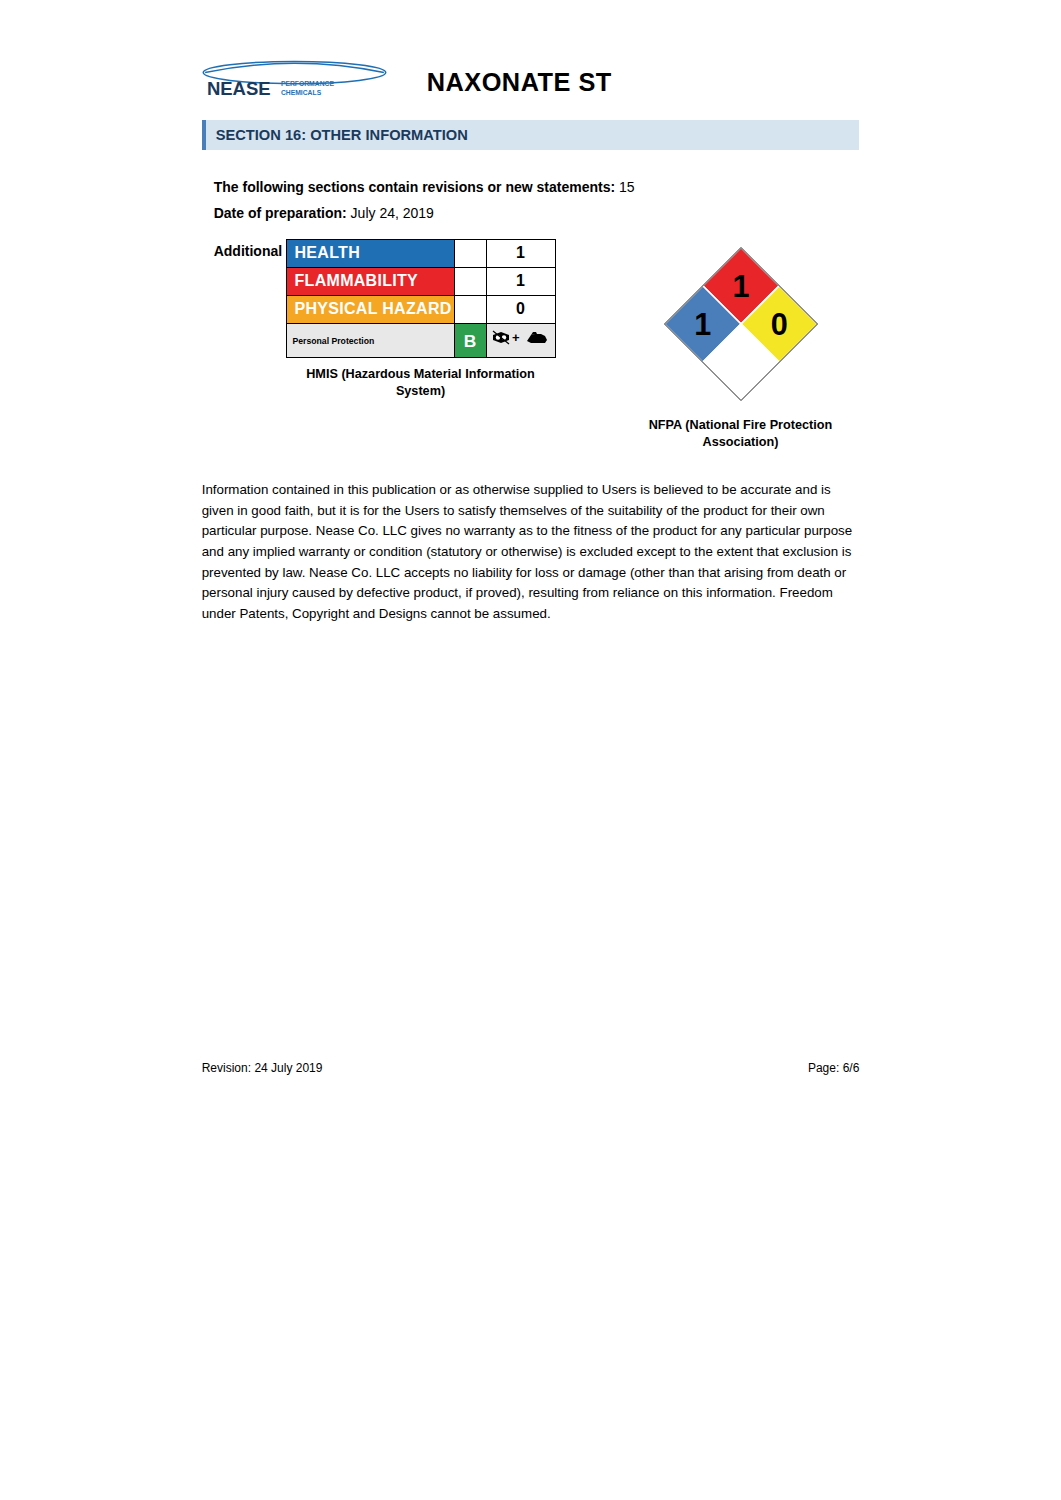NEASE PERFORMANCE CHEMICALS
NAXONATE ST
SECTION 16: OTHER INFORMATION
The following sections contain revisions or new statements: 15
Date of preparation: July 24, 2019
Additional Information:
| HEALTH | | 1 |
| FLAMMABILITY | | 1 |
| PHYSICAL HAZARD | | 0 |
| Personal Protection | B | + |
HMIS (Hazardous Material Information
System)
1 1 0
NFPA (National Fire Protection
Association)
Information contained in this publication or as otherwise supplied to Users is believed to be accurate and is given in good faith, but it is for the Users to satisfy themselves of the suitability of the product for their own particular purpose. Nease Co. LLC gives no warranty as to the fitness of the product for any particular purpose and any implied warranty or condition (statutory or otherwise) is excluded except to the extent that exclusion is prevented by law. Nease Co. LLC accepts no liability for loss or damage (other than that arising from death or personal injury caused by defective product, if proved), resulting from reliance on this information. Freedom under Patents, Copyright and Designs cannot be assumed.
Revision: 24 July 2019 Page: 6/6